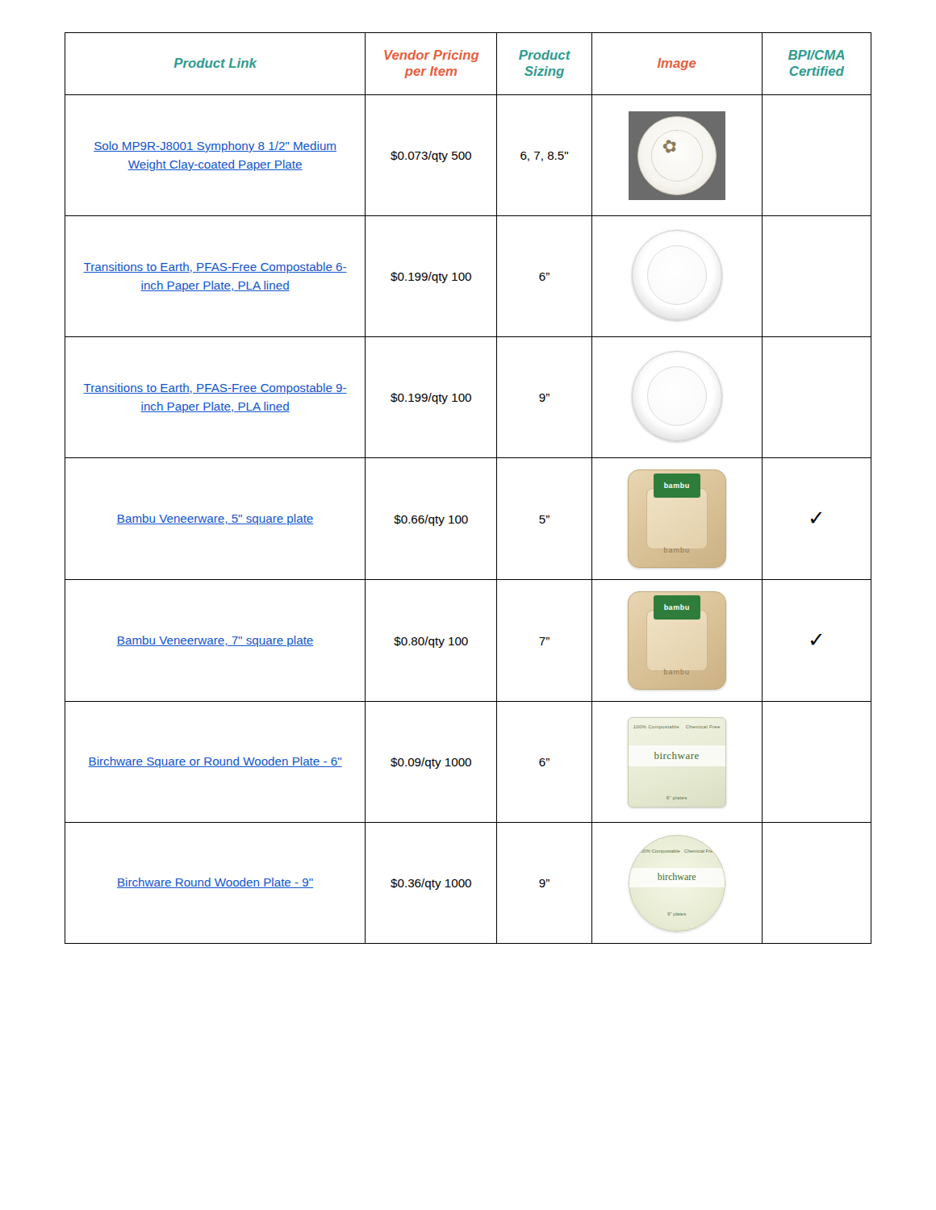| Product Link | Vendor Pricing per Item | Product Sizing | Image | BPI/CMA Certified |
| --- | --- | --- | --- | --- |
| Solo MP9R-J8001 Symphony 8 1/2" Medium Weight Clay-coated Paper Plate | $0.073/qty 500 | 6, 7, 8.5" | ✿ | |
| Transitions to Earth, PFAS-Free Compostable 6-inch Paper Plate, PLA lined | $0.199/qty 100 | 6” | | |
| Transitions to Earth, PFAS-Free Compostable 9-inch Paper Plate, PLA lined | $0.199/qty 100 | 9” | | |
| Bambu Veneerware, 5" square plate | $0.66/qty 100 | 5” | bambu bambu | ✓ |
| Bambu Veneerware, 7" square plate | $0.80/qty 100 | 7” | bambu bambu | ✓ |
| Birchware Square or Round Wooden Plate - 6" | $0.09/qty 1000 | 6” | 100% Compostable Chemical Free birchware 6" plates | |
| Birchware Round Wooden Plate - 9" | $0.36/qty 1000 | 9” | 100% Compostable Chemical Free birchware 9" plates | |